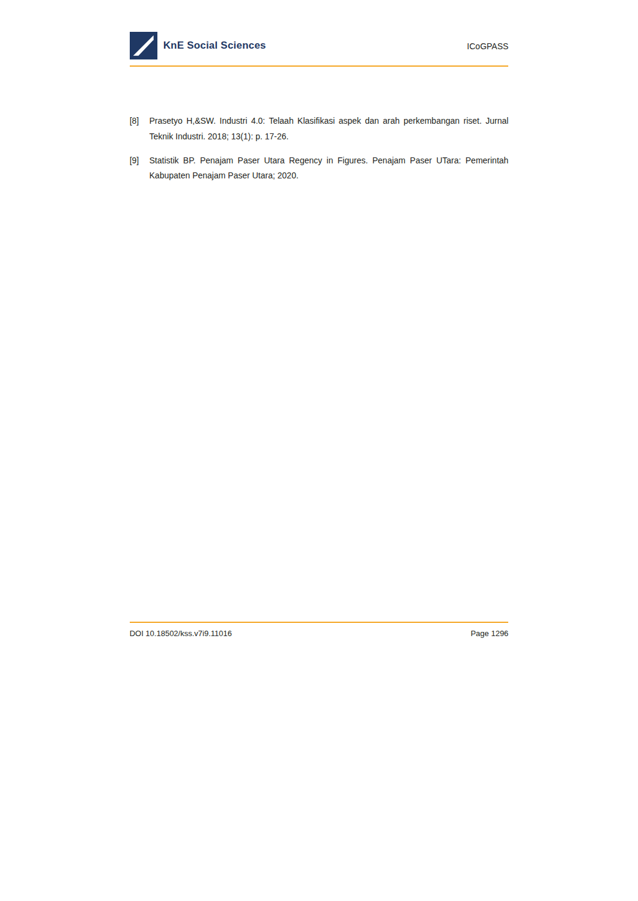KnE Social Sciences
ICoGPASS
[8] Prasetyo H,&SW. Industri 4.0: Telaah Klasifikasi aspek dan arah perkembangan riset. Jurnal Teknik Industri. 2018; 13(1): p. 17-26.
[9] Statistik BP. Penajam Paser Utara Regency in Figures. Penajam Paser UTara: Pemerintah Kabupaten Penajam Paser Utara; 2020.
DOI 10.18502/kss.v7i9.11016
Page 1296